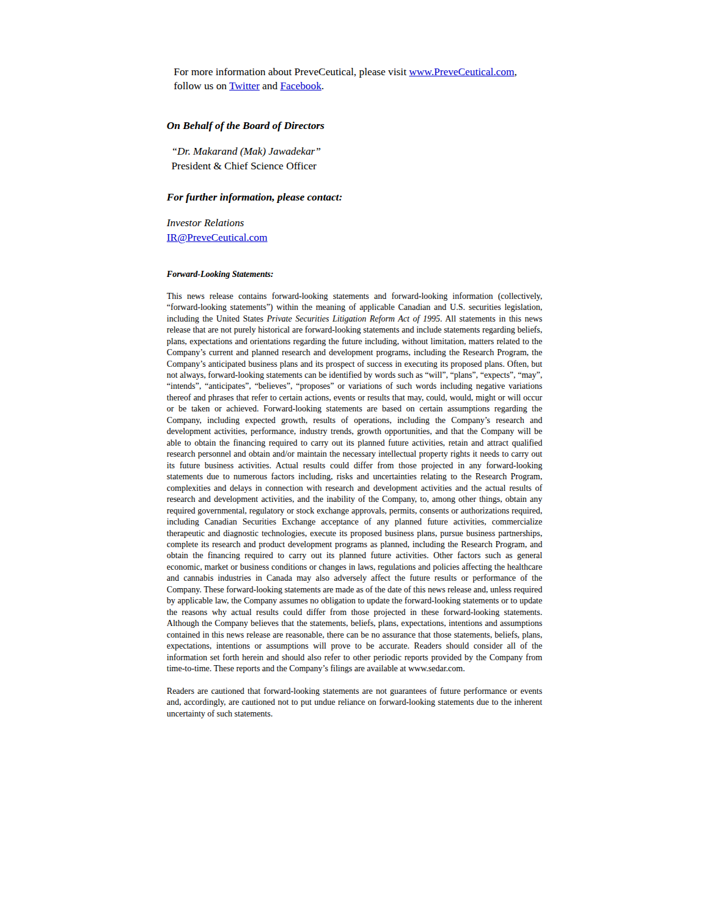For more information about PreveCeutical, please visit www.PreveCeutical.com, follow us on Twitter and Facebook.
On Behalf of the Board of Directors
“Dr. Makarand (Mak) Jawadekar”
President & Chief Science Officer
For further information, please contact:
Investor Relations
IR@PreveCeutical.com
Forward-Looking Statements:
This news release contains forward-looking statements and forward-looking information (collectively, “forward-looking statements”) within the meaning of applicable Canadian and U.S. securities legislation, including the United States Private Securities Litigation Reform Act of 1995. All statements in this news release that are not purely historical are forward-looking statements and include statements regarding beliefs, plans, expectations and orientations regarding the future including, without limitation, matters related to the Company’s current and planned research and development programs, including the Research Program, the Company’s anticipated business plans and its prospect of success in executing its proposed plans. Often, but not always, forward-looking statements can be identified by words such as “will”, “plans”, “expects”, “may”, “intends”, “anticipates”, “believes”, “proposes” or variations of such words including negative variations thereof and phrases that refer to certain actions, events or results that may, could, would, might or will occur or be taken or achieved. Forward-looking statements are based on certain assumptions regarding the Company, including expected growth, results of operations, including the Company’s research and development activities, performance, industry trends, growth opportunities, and that the Company will be able to obtain the financing required to carry out its planned future activities, retain and attract qualified research personnel and obtain and/or maintain the necessary intellectual property rights it needs to carry out its future business activities. Actual results could differ from those projected in any forward-looking statements due to numerous factors including, risks and uncertainties relating to the Research Program, complexities and delays in connection with research and development activities and the actual results of research and development activities, and the inability of the Company, to, among other things, obtain any required governmental, regulatory or stock exchange approvals, permits, consents or authorizations required, including Canadian Securities Exchange acceptance of any planned future activities, commercialize therapeutic and diagnostic technologies, execute its proposed business plans, pursue business partnerships, complete its research and product development programs as planned, including the Research Program, and obtain the financing required to carry out its planned future activities. Other factors such as general economic, market or business conditions or changes in laws, regulations and policies affecting the healthcare and cannabis industries in Canada may also adversely affect the future results or performance of the Company. These forward-looking statements are made as of the date of this news release and, unless required by applicable law, the Company assumes no obligation to update the forward-looking statements or to update the reasons why actual results could differ from those projected in these forward-looking statements. Although the Company believes that the statements, beliefs, plans, expectations, intentions and assumptions contained in this news release are reasonable, there can be no assurance that those statements, beliefs, plans, expectations, intentions or assumptions will prove to be accurate. Readers should consider all of the information set forth herein and should also refer to other periodic reports provided by the Company from time-to-time. These reports and the Company’s filings are available at www.sedar.com.
Readers are cautioned that forward-looking statements are not guarantees of future performance or events and, accordingly, are cautioned not to put undue reliance on forward-looking statements due to the inherent uncertainty of such statements.